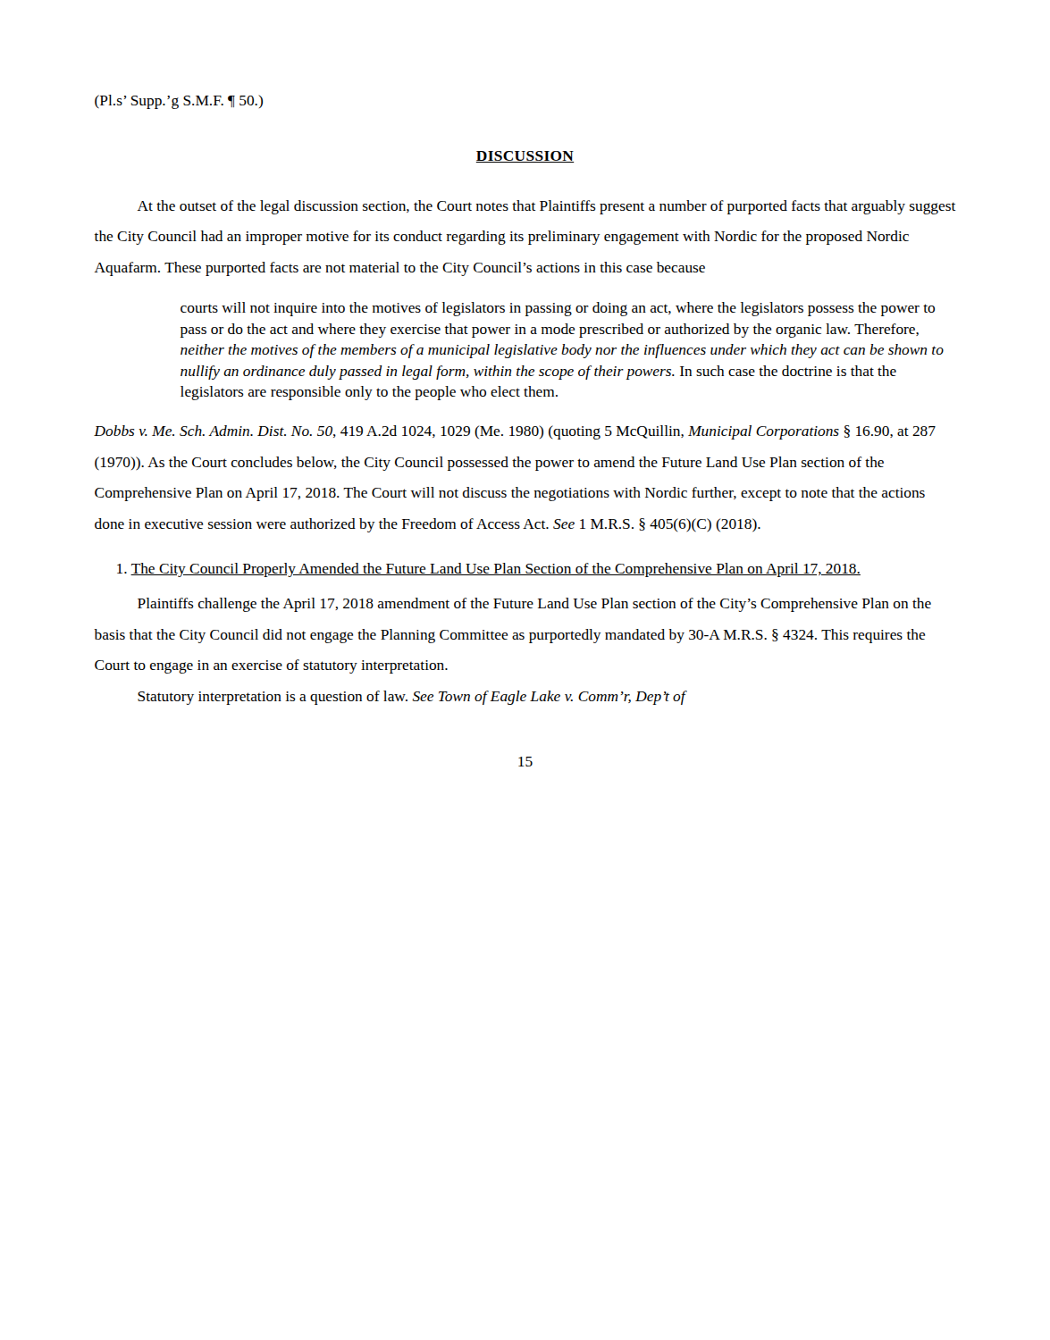(Pl.s’ Supp.’g S.M.F. ¶ 50.)
DISCUSSION
At the outset of the legal discussion section, the Court notes that Plaintiffs present a number of purported facts that arguably suggest the City Council had an improper motive for its conduct regarding its preliminary engagement with Nordic for the proposed Nordic Aquafarm. These purported facts are not material to the City Council’s actions in this case because
courts will not inquire into the motives of legislators in passing or doing an act, where the legislators possess the power to pass or do the act and where they exercise that power in a mode prescribed or authorized by the organic law. Therefore, neither the motives of the members of a municipal legislative body nor the influences under which they act can be shown to nullify an ordinance duly passed in legal form, within the scope of their powers. In such case the doctrine is that the legislators are responsible only to the people who elect them.
Dobbs v. Me. Sch. Admin. Dist. No. 50, 419 A.2d 1024, 1029 (Me. 1980) (quoting 5 McQuillin, Municipal Corporations § 16.90, at 287 (1970)). As the Court concludes below, the City Council possessed the power to amend the Future Land Use Plan section of the Comprehensive Plan on April 17, 2018. The Court will not discuss the negotiations with Nordic further, except to note that the actions done in executive session were authorized by the Freedom of Access Act. See 1 M.R.S. § 405(6)(C) (2018).
The City Council Properly Amended the Future Land Use Plan Section of the Comprehensive Plan on April 17, 2018.
Plaintiffs challenge the April 17, 2018 amendment of the Future Land Use Plan section of the City’s Comprehensive Plan on the basis that the City Council did not engage the Planning Committee as purportedly mandated by 30-A M.R.S. § 4324. This requires the Court to engage in an exercise of statutory interpretation.
Statutory interpretation is a question of law. See Town of Eagle Lake v. Comm’r, Dep’t of
15